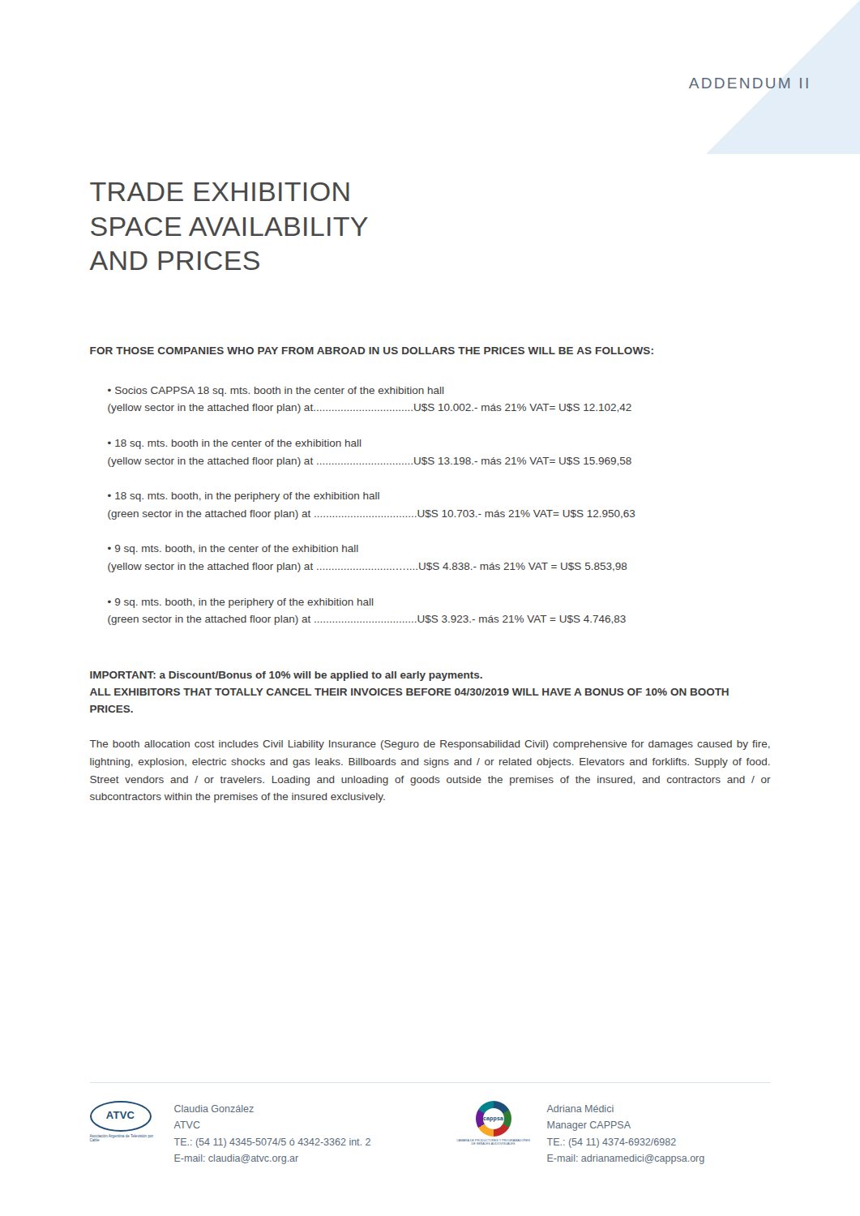ADDENDUM II
Trade Exhibition
Space Availability
and Prices
For those companies who pay from abroad in US dollars the prices will be as follows:
•Socios CAPPSA 18 sq. mts. booth in the center of the exhibition hall (yellow sector in the attached floor plan) at.................................U$S 10.002.- más 21% VAT= U$S 12.102,42
•18 sq. mts. booth in the center of the exhibition hall (yellow sector in the attached floor plan) at ................................U$S 13.198.- más 21% VAT= U$S 15.969,58
•18 sq. mts. booth, in the periphery of the exhibition hall (green sector in the attached floor plan) at ..................................U$S 10.703.- más 21% VAT= U$S 12.950,63
•9 sq. mts. booth, in the center of the exhibition hall (yellow sector in the attached floor plan) at ..........................…....U$S 4.838.- más 21% VAT = U$S 5.853,98
•9 sq. mts. booth, in the periphery of the exhibition hall (green sector in the attached floor plan) at ..................................U$S 3.923.- más 21% VAT = U$S 4.746,83
IMPORTANT: a Discount/Bonus of 10% will be applied to all early payments.
All exhibitors that totally cancel their invoices before 04/30/2019 will have a bonus of 10% on booth prices.
The booth allocation cost includes Civil Liability Insurance (Seguro de Responsabilidad Civil) comprehensive for damages caused by fire, lightning, explosion, electric shocks and gas leaks. Billboards and signs and / or related objects. Elevators and forklifts. Supply of food. Street vendors and / or travelers. Loading and unloading of goods outside the premises of the insured, and contractors and / or subcontractors within the premises of the insured exclusively.
ATVC
Asociación Argentina de Televisión por Cable
Claudia González
ATVC
TE.: (54 11) 4345-5074/5 ó 4342-3362 int. 2
E-mail: claudia@atvc.org.ar
cappsa
CÁMARA DE PRODUCTORES Y PROGRAMADORES
DE SEÑALES AUDIOVISUALES
Adriana Médici
Manager CAPPSA
TE.: (54 11) 4374-6932/6982
E-mail: adrianamedici@cappsa.org